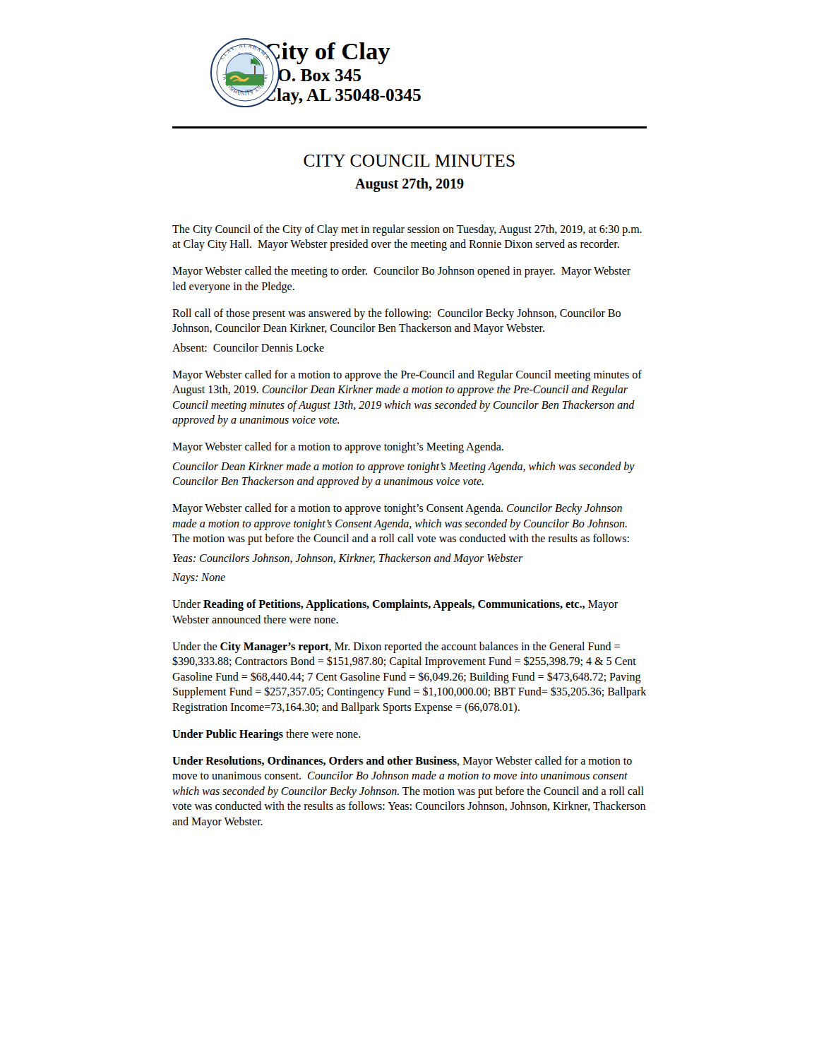CLAY, ALABAMA WITH COMMUNITY AND PRIDE Est. 1878 Inc. 2000
City of Clay
P.O. Box 345
Clay, AL 35048-0345
CITY COUNCIL MINUTES
August 27th, 2019
The City Council of the City of Clay met in regular session on Tuesday, August 27th, 2019, at 6:30 p.m. at Clay City Hall. Mayor Webster presided over the meeting and Ronnie Dixon served as recorder.
Mayor Webster called the meeting to order. Councilor Bo Johnson opened in prayer. Mayor Webster led everyone in the Pledge.
Roll call of those present was answered by the following: Councilor Becky Johnson, Councilor Bo Johnson, Councilor Dean Kirkner, Councilor Ben Thackerson and Mayor Webster.
Absent: Councilor Dennis Locke
Mayor Webster called for a motion to approve the Pre-Council and Regular Council meeting minutes of August 13th, 2019. Councilor Dean Kirkner made a motion to approve the Pre-Council and Regular Council meeting minutes of August 13th, 2019 which was seconded by Councilor Ben Thackerson and approved by a unanimous voice vote.
Mayor Webster called for a motion to approve tonight’s Meeting Agenda.
Councilor Dean Kirkner made a motion to approve tonight’s Meeting Agenda, which was seconded by Councilor Ben Thackerson and approved by a unanimous voice vote.
Mayor Webster called for a motion to approve tonight’s Consent Agenda. Councilor Becky Johnson made a motion to approve tonight’s Consent Agenda, which was seconded by Councilor Bo Johnson. The motion was put before the Council and a roll call vote was conducted with the results as follows:
Yeas: Councilors Johnson, Johnson, Kirkner, Thackerson and Mayor Webster
Nays: None
Under Reading of Petitions, Applications, Complaints, Appeals, Communications, etc., Mayor Webster announced there were none.
Under the City Manager’s report, Mr. Dixon reported the account balances in the General Fund = $390,333.88; Contractors Bond = $151,987.80; Capital Improvement Fund = $255,398.79; 4 & 5 Cent Gasoline Fund = $68,440.44; 7 Cent Gasoline Fund = $6,049.26; Building Fund = $473,648.72; Paving Supplement Fund = $257,357.05; Contingency Fund = $1,100,000.00; BBT Fund= $35,205.36; Ballpark Registration Income=73,164.30; and Ballpark Sports Expense = (66,078.01).
Under Public Hearings there were none.
Under Resolutions, Ordinances, Orders and other Business, Mayor Webster called for a motion to move to unanimous consent. Councilor Bo Johnson made a motion to move into unanimous consent which was seconded by Councilor Becky Johnson. The motion was put before the Council and a roll call vote was conducted with the results as follows: Yeas: Councilors Johnson, Johnson, Kirkner, Thackerson and Mayor Webster.